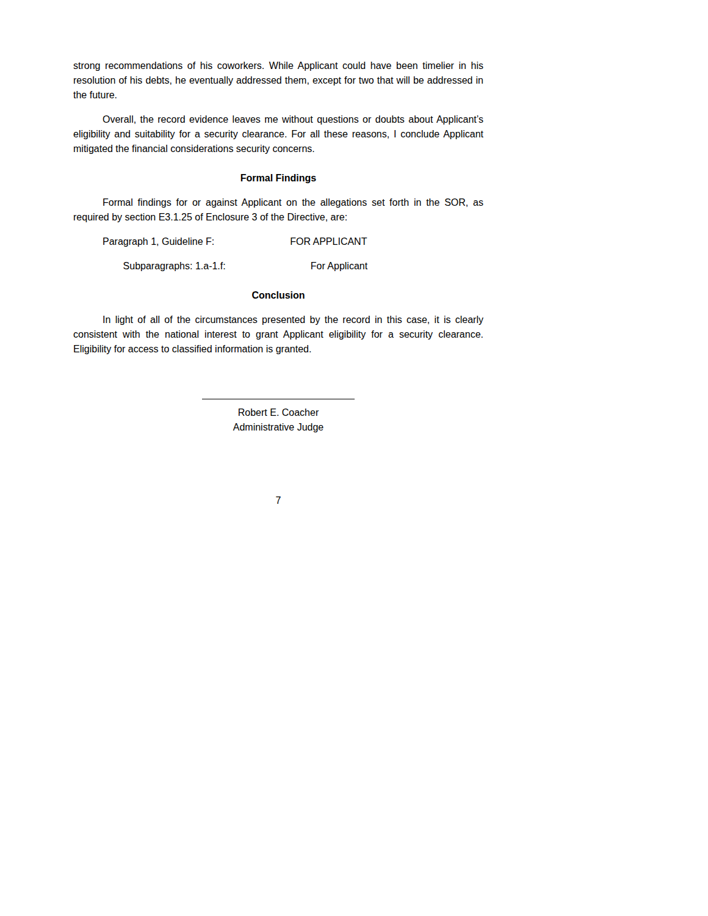strong recommendations of his coworkers. While Applicant could have been timelier in his resolution of his debts, he eventually addressed them, except for two that will be addressed in the future.
Overall, the record evidence leaves me without questions or doubts about Applicant’s eligibility and suitability for a security clearance. For all these reasons, I conclude Applicant mitigated the financial considerations security concerns.
Formal Findings
Formal findings for or against Applicant on the allegations set forth in the SOR, as required by section E3.1.25 of Enclosure 3 of the Directive, are:
Paragraph 1, Guideline F:
FOR APPLICANT
Subparagraphs: 1.a-1.f:
For Applicant
Conclusion
In light of all of the circumstances presented by the record in this case, it is clearly consistent with the national interest to grant Applicant eligibility for a security clearance. Eligibility for access to classified information is granted.
Robert E. Coacher
Administrative Judge
7